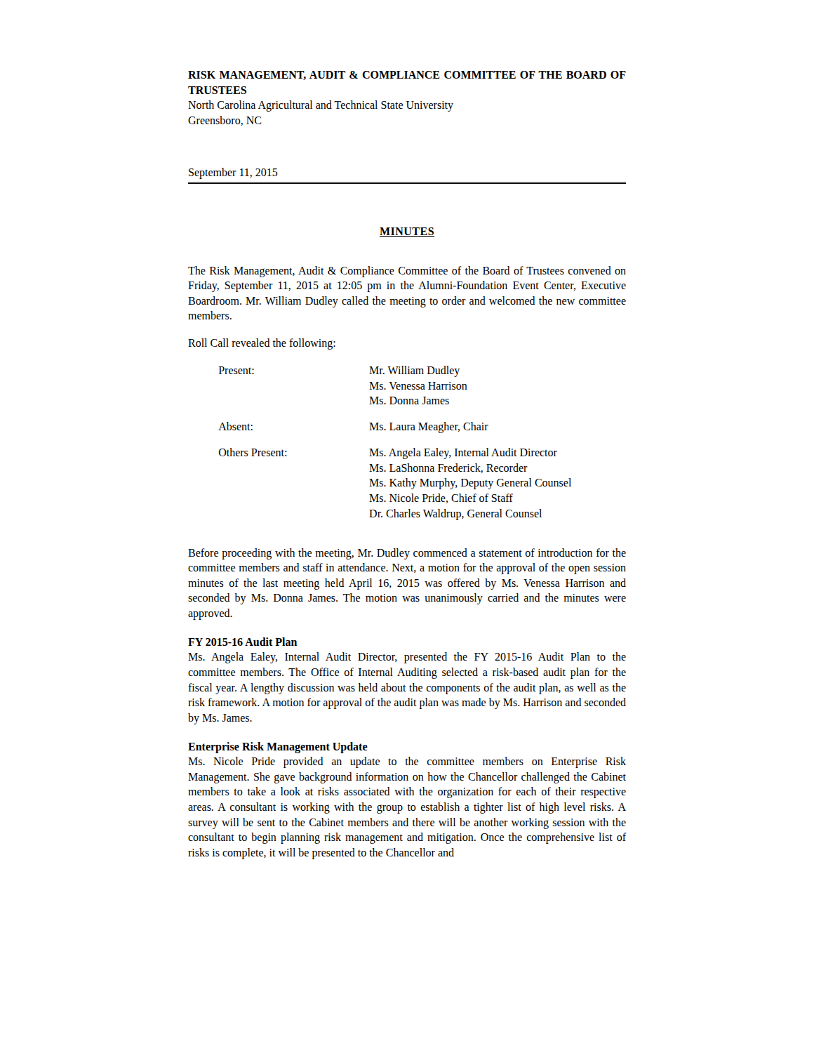RISK MANAGEMENT, AUDIT & COMPLIANCE COMMITTEE OF THE BOARD OF TRUSTEES
North Carolina Agricultural and Technical State University
Greensboro, NC
September 11, 2015
MINUTES
The Risk Management, Audit & Compliance Committee of the Board of Trustees convened on Friday, September 11, 2015 at 12:05 pm in the Alumni-Foundation Event Center, Executive Boardroom. Mr. William Dudley called the meeting to order and welcomed the new committee members.
Roll Call revealed the following:
| Present: | Mr. William Dudley Ms. Venessa Harrison Ms. Donna James |
| Absent: | Ms. Laura Meagher, Chair |
| Others Present: | Ms. Angela Ealey, Internal Audit Director Ms. LaShonna Frederick, Recorder Ms. Kathy Murphy, Deputy General Counsel Ms. Nicole Pride, Chief of Staff Dr. Charles Waldrup, General Counsel |
Before proceeding with the meeting, Mr. Dudley commenced a statement of introduction for the committee members and staff in attendance. Next, a motion for the approval of the open session minutes of the last meeting held April 16, 2015 was offered by Ms. Venessa Harrison and seconded by Ms. Donna James. The motion was unanimously carried and the minutes were approved.
FY 2015-16 Audit Plan
Ms. Angela Ealey, Internal Audit Director, presented the FY 2015-16 Audit Plan to the committee members. The Office of Internal Auditing selected a risk-based audit plan for the fiscal year. A lengthy discussion was held about the components of the audit plan, as well as the risk framework. A motion for approval of the audit plan was made by Ms. Harrison and seconded by Ms. James.
Enterprise Risk Management Update
Ms. Nicole Pride provided an update to the committee members on Enterprise Risk Management. She gave background information on how the Chancellor challenged the Cabinet members to take a look at risks associated with the organization for each of their respective areas. A consultant is working with the group to establish a tighter list of high level risks. A survey will be sent to the Cabinet members and there will be another working session with the consultant to begin planning risk management and mitigation. Once the comprehensive list of risks is complete, it will be presented to the Chancellor and